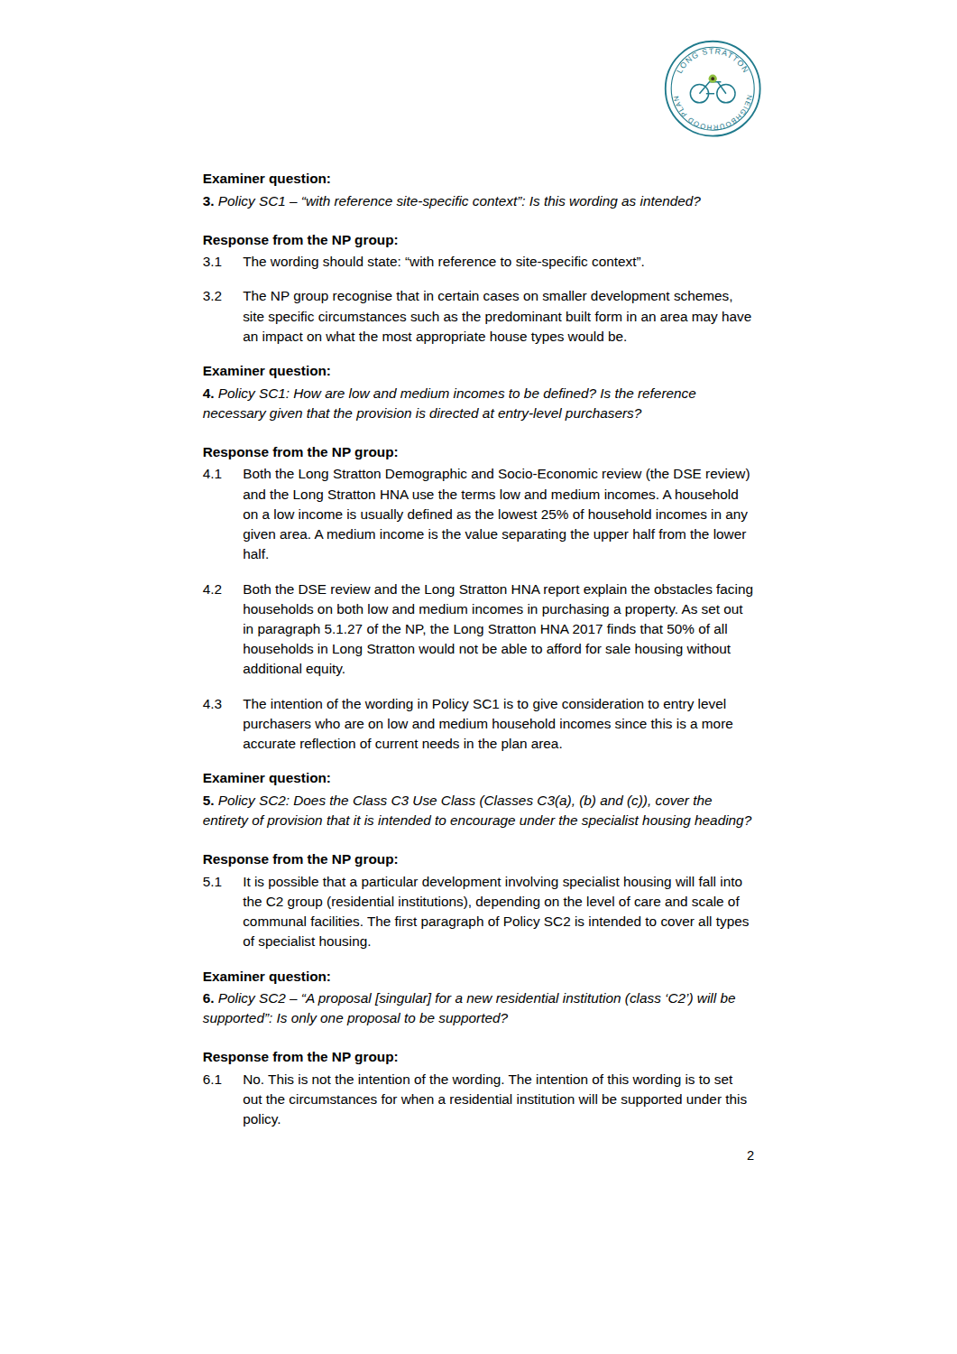Long Stratton Neighbourhood Plan logo LONG STRATTON NEIGHBOURHOOD PLAN
Examiner question:
3. Policy SC1 – “with reference site-specific context”: Is this wording as intended?
Response from the NP group:
3.1
The wording should state: “with reference to site-specific context”.
3.2
The NP group recognise that in certain cases on smaller development schemes, site specific circumstances such as the predominant built form in an area may have an impact on what the most appropriate house types would be.
Examiner question:
4. Policy SC1: How are low and medium incomes to be defined? Is the reference necessary given that the provision is directed at entry-level purchasers?
Response from the NP group:
4.1
Both the Long Stratton Demographic and Socio-Economic review (the DSE review) and the Long Stratton HNA use the terms low and medium incomes. A household on a low income is usually defined as the lowest 25% of household incomes in any given area. A medium income is the value separating the upper half from the lower half.
4.2
Both the DSE review and the Long Stratton HNA report explain the obstacles facing households on both low and medium incomes in purchasing a property. As set out in paragraph 5.1.27 of the NP, the Long Stratton HNA 2017 finds that 50% of all households in Long Stratton would not be able to afford for sale housing without additional equity.
4.3
The intention of the wording in Policy SC1 is to give consideration to entry level purchasers who are on low and medium household incomes since this is a more accurate reflection of current needs in the plan area.
Examiner question:
5. Policy SC2: Does the Class C3 Use Class (Classes C3(a), (b) and (c)), cover the entirety of provision that it is intended to encourage under the specialist housing heading?
Response from the NP group:
5.1
It is possible that a particular development involving specialist housing will fall into the C2 group (residential institutions), depending on the level of care and scale of communal facilities. The first paragraph of Policy SC2 is intended to cover all types of specialist housing.
Examiner question:
6. Policy SC2 – “A proposal [singular] for a new residential institution (class ‘C2’) will be supported”: Is only one proposal to be supported?
Response from the NP group:
6.1
No. This is not the intention of the wording. The intention of this wording is to set out the circumstances for when a residential institution will be supported under this policy.
2